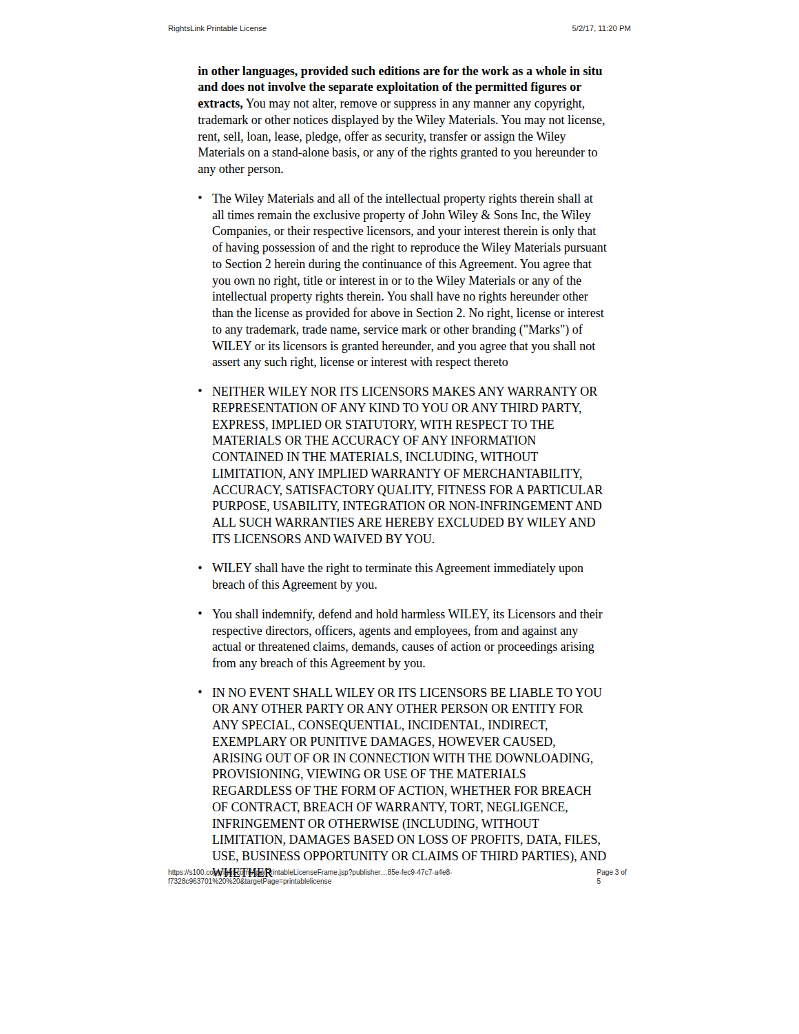RightsLink Printable License 5/2/17, 11:20 PM
in other languages, provided such editions are for the work as a whole in situ and does not involve the separate exploitation of the permitted figures or extracts, You may not alter, remove or suppress in any manner any copyright, trademark or other notices displayed by the Wiley Materials. You may not license, rent, sell, loan, lease, pledge, offer as security, transfer or assign the Wiley Materials on a stand-alone basis, or any of the rights granted to you hereunder to any other person.
The Wiley Materials and all of the intellectual property rights therein shall at all times remain the exclusive property of John Wiley & Sons Inc, the Wiley Companies, or their respective licensors, and your interest therein is only that of having possession of and the right to reproduce the Wiley Materials pursuant to Section 2 herein during the continuance of this Agreement. You agree that you own no right, title or interest in or to the Wiley Materials or any of the intellectual property rights therein. You shall have no rights hereunder other than the license as provided for above in Section 2. No right, license or interest to any trademark, trade name, service mark or other branding ("Marks") of WILEY or its licensors is granted hereunder, and you agree that you shall not assert any such right, license or interest with respect thereto
NEITHER WILEY NOR ITS LICENSORS MAKES ANY WARRANTY OR REPRESENTATION OF ANY KIND TO YOU OR ANY THIRD PARTY, EXPRESS, IMPLIED OR STATUTORY, WITH RESPECT TO THE MATERIALS OR THE ACCURACY OF ANY INFORMATION CONTAINED IN THE MATERIALS, INCLUDING, WITHOUT LIMITATION, ANY IMPLIED WARRANTY OF MERCHANTABILITY, ACCURACY, SATISFACTORY QUALITY, FITNESS FOR A PARTICULAR PURPOSE, USABILITY, INTEGRATION OR NON-INFRINGEMENT AND ALL SUCH WARRANTIES ARE HEREBY EXCLUDED BY WILEY AND ITS LICENSORS AND WAIVED BY YOU.
WILEY shall have the right to terminate this Agreement immediately upon breach of this Agreement by you.
You shall indemnify, defend and hold harmless WILEY, its Licensors and their respective directors, officers, agents and employees, from and against any actual or threatened claims, demands, causes of action or proceedings arising from any breach of this Agreement by you.
IN NO EVENT SHALL WILEY OR ITS LICENSORS BE LIABLE TO YOU OR ANY OTHER PARTY OR ANY OTHER PERSON OR ENTITY FOR ANY SPECIAL, CONSEQUENTIAL, INCIDENTAL, INDIRECT, EXEMPLARY OR PUNITIVE DAMAGES, HOWEVER CAUSED, ARISING OUT OF OR IN CONNECTION WITH THE DOWNLOADING, PROVISIONING, VIEWING OR USE OF THE MATERIALS REGARDLESS OF THE FORM OF ACTION, WHETHER FOR BREACH OF CONTRACT, BREACH OF WARRANTY, TORT, NEGLIGENCE, INFRINGEMENT OR OTHERWISE (INCLUDING, WITHOUT LIMITATION, DAMAGES BASED ON LOSS OF PROFITS, DATA, FILES, USE, BUSINESS OPPORTUNITY OR CLAIMS OF THIRD PARTIES), AND WHETHER
https://s100.copyright.com/App/PrintableLicenseFrame.jsp?publisher…85e-fec9-47c7-a4e8-f7328c963701%20%20&targetPage=printablelicense Page 3 of 5